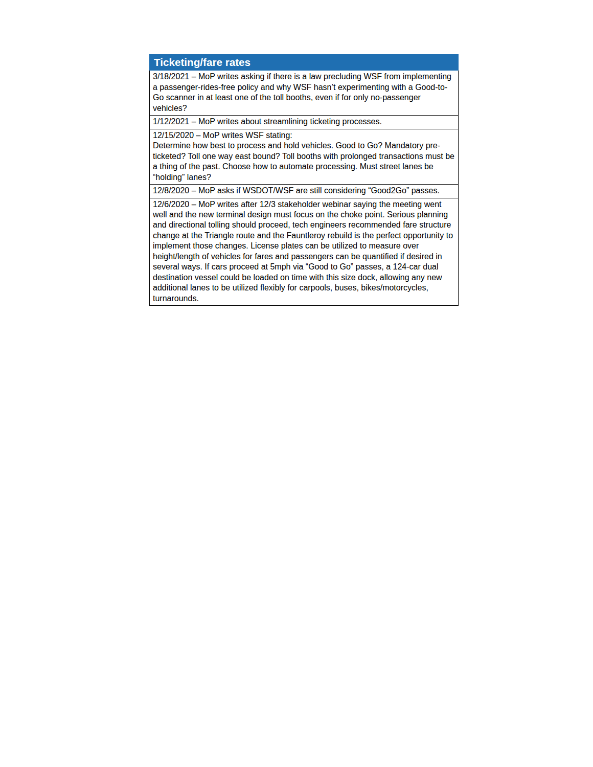| Ticketing/fare rates |
| --- |
| 3/18/2021 – MoP writes asking if there is a law precluding WSF from implementing a passenger-rides-free policy and why WSF hasn’t experimenting with a Good-to-Go scanner in at least one of the toll booths, even if for only no-passenger vehicles? |
| 1/12/2021 – MoP writes about streamlining ticketing processes. |
| 12/15/2020 – MoP writes WSF stating: Determine how best to process and hold vehicles. Good to Go? Mandatory pre-ticketed? Toll one way east bound? Toll booths with prolonged transactions must be a thing of the past. Choose how to automate processing. Must street lanes be “holding” lanes? |
| 12/8/2020 – MoP asks if WSDOT/WSF are still considering “Good2Go” passes. |
| 12/6/2020 – MoP writes after 12/3 stakeholder webinar saying the meeting went well and the new terminal design must focus on the choke point. Serious planning and directional tolling should proceed, tech engineers recommended fare structure change at the Triangle route and the Fauntleroy rebuild is the perfect opportunity to implement those changes. License plates can be utilized to measure over height/length of vehicles for fares and passengers can be quantified if desired in several ways. If cars proceed at 5mph via “Good to Go” passes, a 124-car dual destination vessel could be loaded on time with this size dock, allowing any new additional lanes to be utilized flexibly for carpools, buses, bikes/motorcycles, turnarounds. |